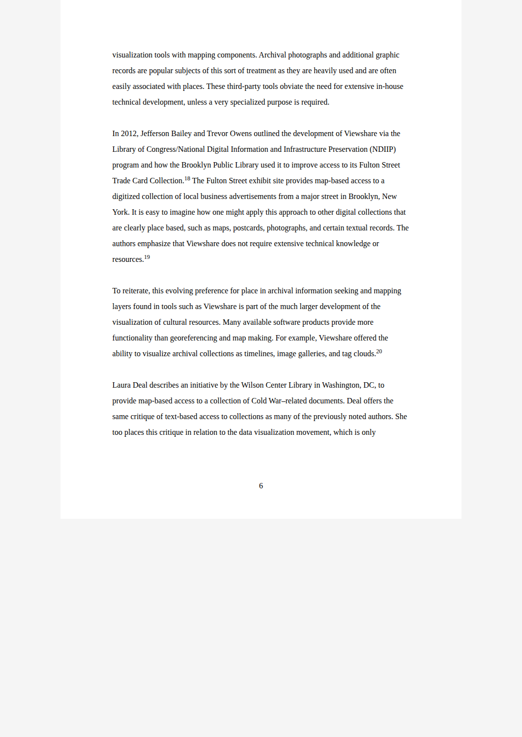visualization tools with mapping components. Archival photographs and additional graphic records are popular subjects of this sort of treatment as they are heavily used and are often easily associated with places. These third-party tools obviate the need for extensive in-house technical development, unless a very specialized purpose is required.
In 2012, Jefferson Bailey and Trevor Owens outlined the development of Viewshare via the Library of Congress/National Digital Information and Infrastructure Preservation (NDIIP) program and how the Brooklyn Public Library used it to improve access to its Fulton Street Trade Card Collection.18 The Fulton Street exhibit site provides map-based access to a digitized collection of local business advertisements from a major street in Brooklyn, New York. It is easy to imagine how one might apply this approach to other digital collections that are clearly place based, such as maps, postcards, photographs, and certain textual records. The authors emphasize that Viewshare does not require extensive technical knowledge or resources.19
To reiterate, this evolving preference for place in archival information seeking and mapping layers found in tools such as Viewshare is part of the much larger development of the visualization of cultural resources. Many available software products provide more functionality than georeferencing and map making. For example, Viewshare offered the ability to visualize archival collections as timelines, image galleries, and tag clouds.20
Laura Deal describes an initiative by the Wilson Center Library in Washington, DC, to provide map-based access to a collection of Cold War–related documents. Deal offers the same critique of text-based access to collections as many of the previously noted authors. She too places this critique in relation to the data visualization movement, which is only
6